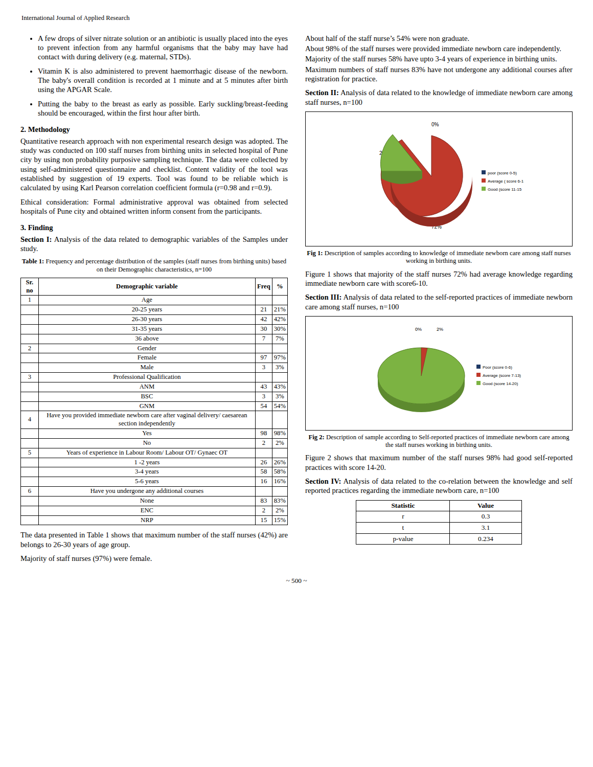International Journal of Applied Research
A few drops of silver nitrate solution or an antibiotic is usually placed into the eyes to prevent infection from any harmful organisms that the baby may have had contact with during delivery (e.g. maternal, STDs).
Vitamin K is also administered to prevent haemorrhagic disease of the newborn. The baby's overall condition is recorded at 1 minute and at 5 minutes after birth using the APGAR Scale.
Putting the baby to the breast as early as possible. Early suckling/breast-feeding should be encouraged, within the first hour after birth.
2. Methodology
Quantitative research approach with non experimental research design was adopted. The study was conducted on 100 staff nurses from birthing units in selected hospital of Pune city by using non probability purposive sampling technique. The data were collected by using self-administered questionnaire and checklist. Content validity of the tool was established by suggestion of 19 experts. Tool was found to be reliable which is calculated by using Karl Pearson correlation coefficient formula (r=0.98 and r=0.9).
Ethical consideration: Formal administrative approval was obtained from selected hospitals of Pune city and obtained written inform consent from the participants.
3. Finding
Section I: Analysis of the data related to demographic variables of the Samples under study.
Table 1: Frequency and percentage distribution of the samples (staff nurses from birthing units) based on their Demographic characteristics, n=100
| Sr. no | Demographic variable | Freq | % |
| --- | --- | --- | --- |
| 1 | Age | | |
| | 20-25 years | 21 | 21% |
| | 26-30 years | 42 | 42% |
| | 31-35 years | 30 | 30% |
| | 36 above | 7 | 7% |
| 2 | Gender | | |
| | Female | 97 | 97% |
| | Male | 3 | 3% |
| 3 | Professional Qualification | | |
| | ANM | 43 | 43% |
| | BSC | 3 | 3% |
| | GNM | 54 | 54% |
| 4 | Have you provided immediate newborn care after vaginal delivery/ caesarean section independently | | |
| | Yes | 98 | 98% |
| | No | 2 | 2% |
| 5 | Years of experience in Labour Room/ Labour OT/ Gynaec OT | | |
| | 1 -2 years | 26 | 26% |
| | 3-4 years | 58 | 58% |
| | 5-6 years | 16 | 16% |
| 6 | Have you undergone any additional courses | | |
| | None | 83 | 83% |
| | ENC | 2 | 2% |
| | NRP | 15 | 15% |
The data presented in Table 1 shows that maximum number of the staff nurses (42%) are belongs to 26-30 years of age group.
Majority of staff nurses (97%) were female.
About half of the staff nurse’s 54% were non graduate.
About 98% of the staff nurses were provided immediate newborn care independently.
Majority of the staff nurses 58% have upto 3-4 years of experience in birthing units.
Maximum numbers of staff nurses 83% have not undergone any additional courses after registration for practice.
Section II: Analysis of data related to the knowledge of immediate newborn care among staff nurses, n=100
0% 28% 72% poor (score 0-5) Average ( score 6-10) Good (score 11-15
Fig 1: Description of samples according to knowledge of immediate newborn care among staff nurses working in birthing units.
Figure 1 shows that majority of the staff nurses 72% had average knowledge regarding immediate newborn care with score6-10.
Section III: Analysis of data related to the self-reported practices of immediate newborn care among staff nurses, n=100
0% 2% 98% Poor (score 0-6) Average (score 7-13) Good (score 14-20)
Fig 2: Description of sample according to Self-reported practices of immediate newborn care among the staff nurses working in birthing units.
Figure 2 shows that maximum number of the staff nurses 98% had good self-reported practices with score 14-20.
Section IV: Analysis of data related to the co-relation between the knowledge and self reported practices regarding the immediate newborn care, n=100
| Statistic | Value |
| --- | --- |
| r | 0.3 |
| t | 3.1 |
| p-value | 0.234 |
~ 500 ~